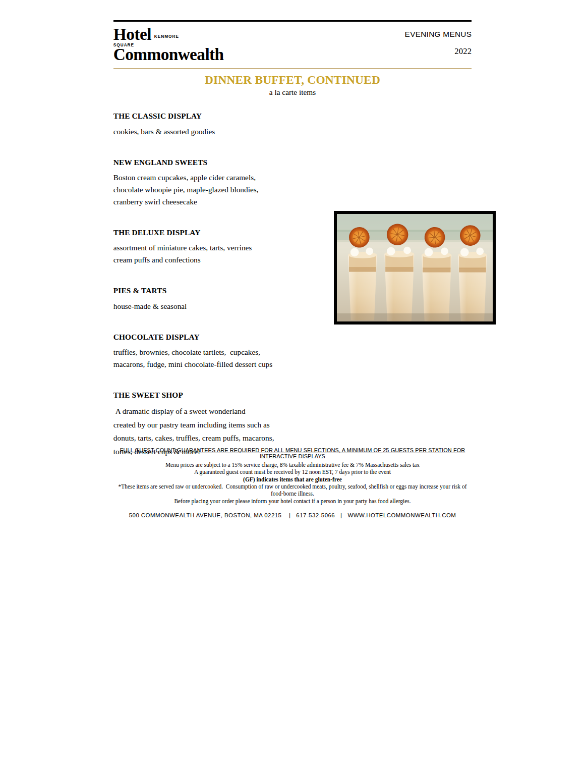Hotel KENMORE
SQUARE Commonwealth
EVENING MENUS
2022
DINNER BUFFET, CONTINUED
a la carte items
THE CLASSIC DISPLAY
cookies, bars & assorted goodies
NEW ENGLAND SWEETS
Boston cream cupcakes, apple cider caramels,
chocolate whoopie pie, maple-glazed blondies,
cranberry swirl cheesecake
THE DELUXE DISPLAY
assortment of miniature cakes, tarts, verrines
cream puffs and confections
PIES & TARTS
house-made & seasonal
CHOCOLATE DISPLAY
truffles, brownies, chocolate tartlets, cupcakes,
macarons, fudge, mini chocolate-filled dessert cups
THE SWEET SHOP
A dramatic display of a sweet wonderland
created by our pastry team including items such as
donuts, tarts, cakes, truffles, cream puffs, macarons,
tortes, dessert cups & more!
FULL GUEST COUNT GUARANTEES ARE REQUIRED FOR ALL MENU SELECTIONS, A MINIMUM OF 25 GUESTS PER STATION FOR INTERACTIVE DISPLAYS
Menu prices are subject to a 15% service charge, 8% taxable administrative fee & 7% Massachusetts sales tax
A guaranteed guest count must be received by 12 noon EST, 7 days prior to the event
(GF) indicates items that are gluten-free
*These items are served raw or undercooked. Consumption of raw or undercooked meats, poultry, seafood, shellfish or eggs may increase your risk of food-borne illness.
Before placing your order please inform your hotel contact if a person in your party has food allergies.
500 COMMONWEALTH AVENUE, BOSTON, MA 02215 | 617-532-5066 | WWW.HOTELCOMMONWEALTH.COM